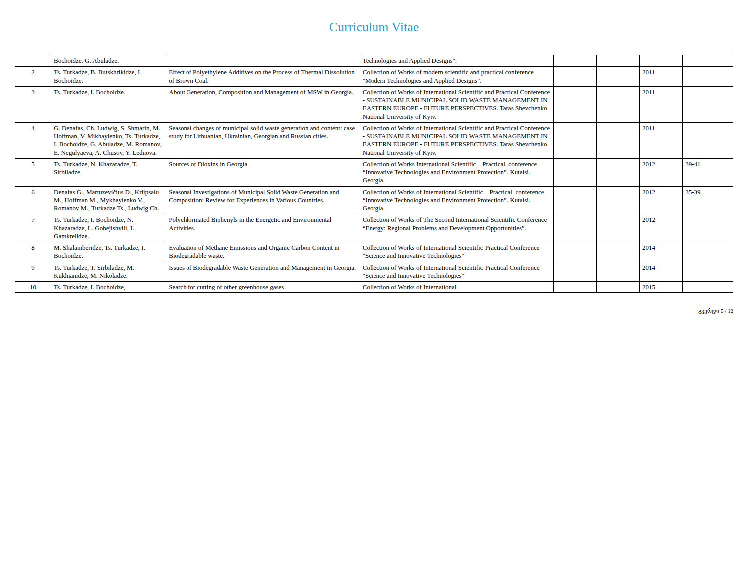Curriculum Vitae
| | Bochoidze. G. Abuladze. | | Technologies and Applied Designs". | | | | |
| 2 | Ts. Turkadze, B. Butskhrikidze, I. Bochoidze. | Effect of Polyethylene Additives on the Process of Thermal Dissolution of Brown Coal. | Collection of Works of modern scientific and practical conference "Modern Technologies and Applied Designs". | | | 2011 | |
| 3 | Ts. Turkadze, I. Bochoidze. | About Generation, Composition and Management of MSW in Georgia. | Collection of Works of International Scientific and Practical Conference - SUSTAINABLE MUNICIPAL SOLID WASTE MANAGEMENT IN EASTERN EUROPE - FUTURE PERSPECTIVES. Taras Shevchenko National University of Kyiv. | | | 2011 | |
| 4 | G. Denafas, Ch. Ludwig, S. Shmarin, M. Hoffman, V. Mikhaylenko, Ts. Turkadze, I. Bochoidze, G. Abuladze, M. Romanov, E. Negulyaeva, A. Chusov, Y. Lednova. | Seasonal changes of municipal solid waste generation and content: case study for Lithuanian, Ukrainian, Georgian and Russian cities. | Collection of Works of International Scientific and Practical Conference - SUSTAINABLE MUNICIPAL SOLID WASTE MANAGEMENT IN EASTERN EUROPE - FUTURE PERSPECTIVES. Taras Shevchenko National University of Kyiv. | | | 2011 | |
| 5 | Ts. Turkadze, N. Khazaradze, T. Sirbiladze. | Sources of Dioxins in Georgia | Collection of Works International Scientific – Practical conference “Innovative Technologies and Environment Protection”. Kutaisi. Georgia. | | | 2012 | 39-41 |
| 6 | Denafas G., Martuzevičius D., Kriipsalu M., Hoffman M., Mykhaylenko V., Romanov M., Turkadze Ts., Ludwig Ch. | Seasonal Investigations of Municipal Solid Waste Generation and Composition: Review for Experiences in Various Countries. | Collection of Works of International Scientific – Practical conference “Innovative Technologies and Environment Protection”. Kutaisi. Georgia. | | | 2012 | 35-39 |
| 7 | Ts. Turkadze, I. Bochoidze, N. Khazaradze, L. Gobejishvili, L. Gamkrelidze. | Polychlorinated Biphenyls in the Energetic and Environmental Activities. | Collection of Works of The Second International Scientific Conference “Energy: Regional Problems and Development Opportunities”. | | | 2012 | |
| 8 | M. Shalamberidze, Ts. Turkadze, I. Bochoidze. | Evaluation of Methane Emissions and Organic Carbon Content in Biodegradable waste. | Collection of Works of International Scientific-Practical Conference "Science and Innovative Technologies" | | | 2014 | |
| 9 | Ts. Turkadze, T. Sirbiladze, M. Kukhianidze, M. Nikoladze. | Issues of Biodegradable Waste Generation and Management in Georgia. | Collection of Works of International Scientific-Practical Conference "Science and Innovative Technologies" | | | 2014 | |
| 10 | Ts. Turkadze, I. Bochoidze, | Search for cutting of other greenhouse gases | Collection of Works of International | | | 2015 | |
გვერდი 5 / 12